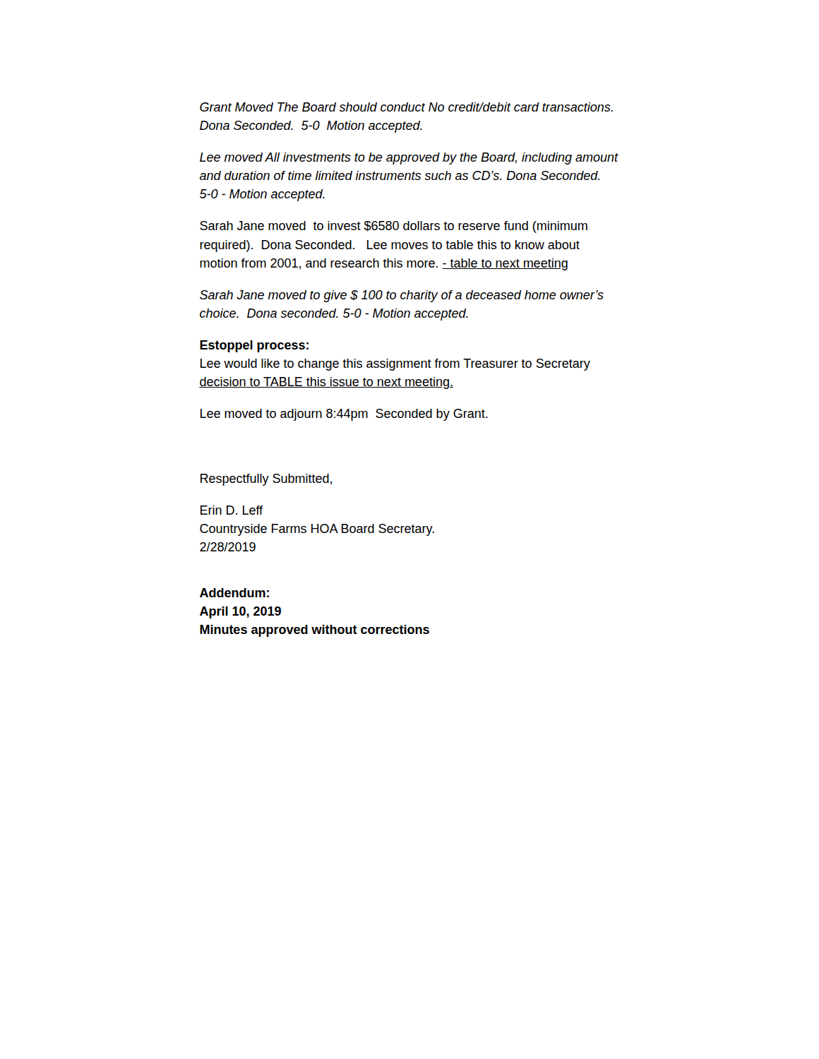Grant Moved The Board should conduct No credit/debit card transactions. Dona Seconded. 5-0 Motion accepted.
Lee moved All investments to be approved by the Board, including amount and duration of time limited instruments such as CD’s. Dona Seconded. 5-0 - Motion accepted.
Sarah Jane moved to invest $6580 dollars to reserve fund (minimum required). Dona Seconded. Lee moves to table this to know about motion from 2001, and research this more. - table to next meeting
Sarah Jane moved to give $ 100 to charity of a deceased home owner’s choice. Dona seconded. 5-0 - Motion accepted.
Estoppel process:
Lee would like to change this assignment from Treasurer to Secretary
decision to TABLE this issue to next meeting.
Lee moved to adjourn 8:44pm Seconded by Grant.
Respectfully Submitted,
Erin D. Leff
Countryside Farms HOA Board Secretary.
2/28/2019
Addendum:
April 10, 2019
Minutes approved without corrections